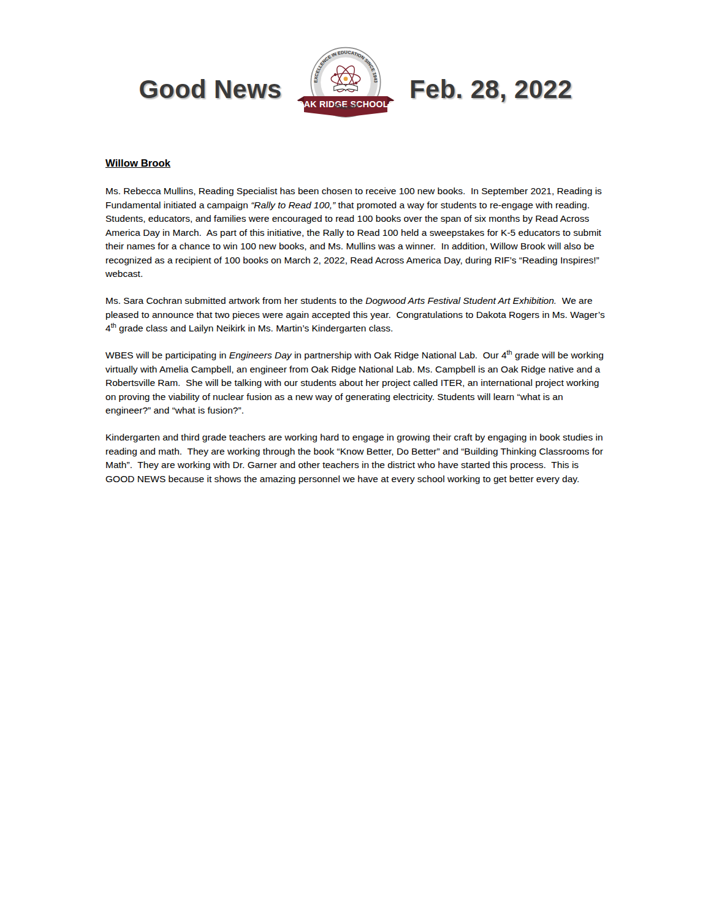Good News EXCELLENCE IN EDUCATION SINCE 1943 OAK RIDGE SCHOOLS TENNESSEE Feb. 28, 2022
Willow Brook
Ms. Rebecca Mullins, Reading Specialist has been chosen to receive 100 new books. In September 2021, Reading is Fundamental initiated a campaign “Rally to Read 100,” that promoted a way for students to re-engage with reading. Students, educators, and families were encouraged to read 100 books over the span of six months by Read Across America Day in March. As part of this initiative, the Rally to Read 100 held a sweepstakes for K-5 educators to submit their names for a chance to win 100 new books, and Ms. Mullins was a winner. In addition, Willow Brook will also be recognized as a recipient of 100 books on March 2, 2022, Read Across America Day, during RIF’s “Reading Inspires!” webcast.
Ms. Sara Cochran submitted artwork from her students to the Dogwood Arts Festival Student Art Exhibition. We are pleased to announce that two pieces were again accepted this year. Congratulations to Dakota Rogers in Ms. Wager’s 4th grade class and Lailyn Neikirk in Ms. Martin’s Kindergarten class.
WBES will be participating in Engineers Day in partnership with Oak Ridge National Lab. Our 4th grade will be working virtually with Amelia Campbell, an engineer from Oak Ridge National Lab. Ms. Campbell is an Oak Ridge native and a Robertsville Ram. She will be talking with our students about her project called ITER, an international project working on proving the viability of nuclear fusion as a new way of generating electricity. Students will learn “what is an engineer?” and “what is fusion?”.
Kindergarten and third grade teachers are working hard to engage in growing their craft by engaging in book studies in reading and math. They are working through the book “Know Better, Do Better” and “Building Thinking Classrooms for Math”. They are working with Dr. Garner and other teachers in the district who have started this process. This is GOOD NEWS because it shows the amazing personnel we have at every school working to get better every day.